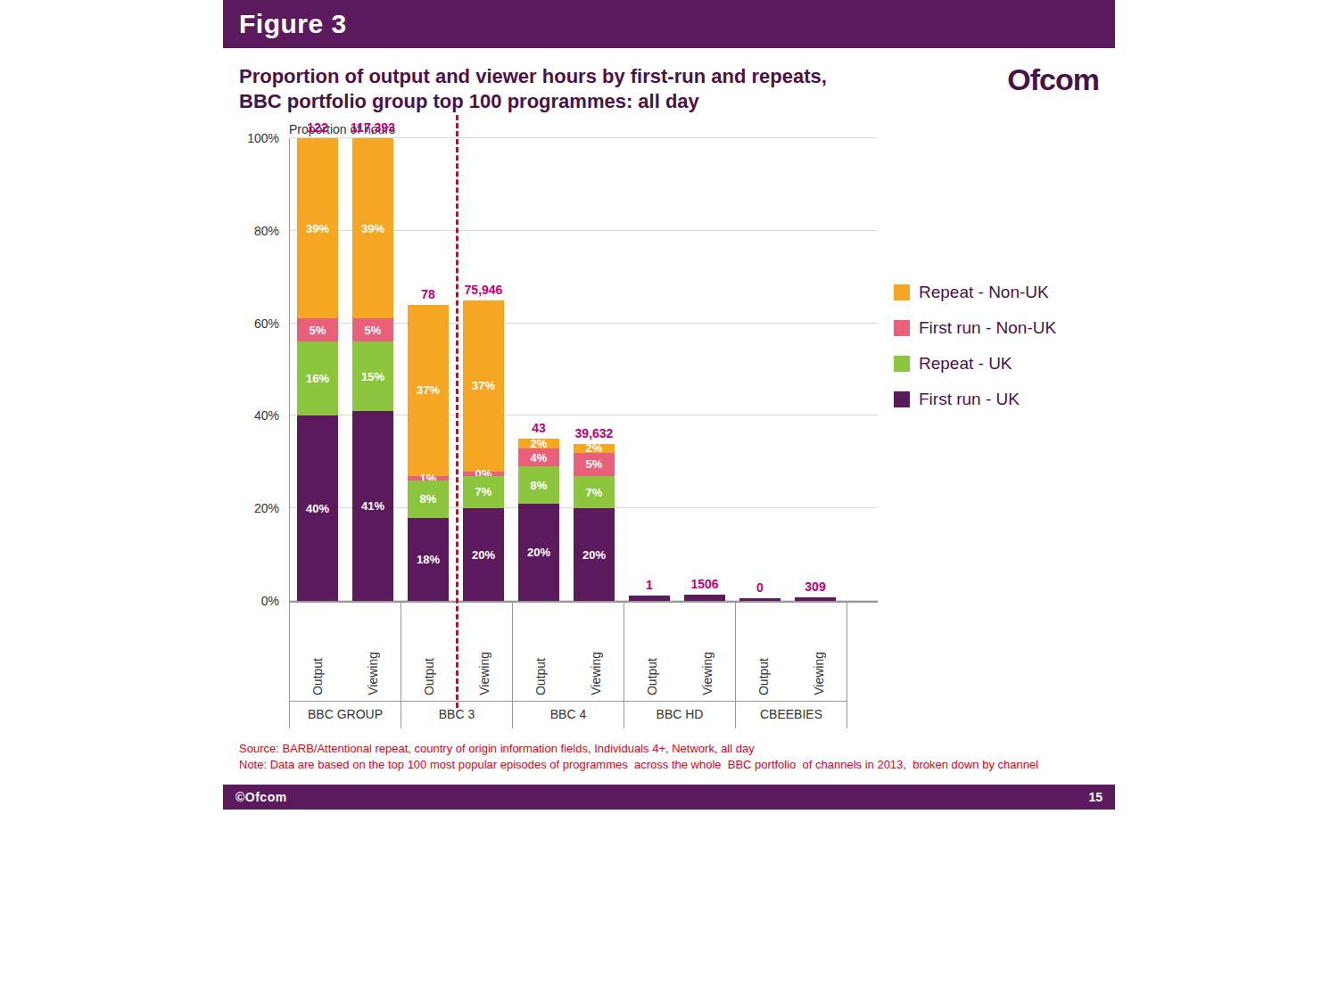Figure 3
Proportion of output and viewer hours by first-run and repeats, BBC portfolio group top 100 programmes: all day
Ofcom
Proportion of hours
0%
20%
40%
60%
80%
100%
122
39%
5%
16%
40%
117,393
39%
5%
15%
41%
78
37%
1%
8%
18%
75,946
37%
0%
7%
20%
43
2%
4%
8%
20%
39,632
2%
5%
7%
20%
1
1506
0
309
Output
Viewing
BBC GROUP
Output
Viewing
BBC 3
Output
Viewing
BBC 4
Output
Viewing
BBC HD
Output
Viewing
CBEEBIES
Repeat - Non-UK
First run - Non-UK
Repeat - UK
First run - UK
Source: BARB/Attentional repeat, country of origin information fields, Individuals 4+, Network, all day
Note: Data are based on the top 100 most popular episodes of programmes across the whole BBC portfolio of channels in 2013, broken down by channel
©Ofcom
15